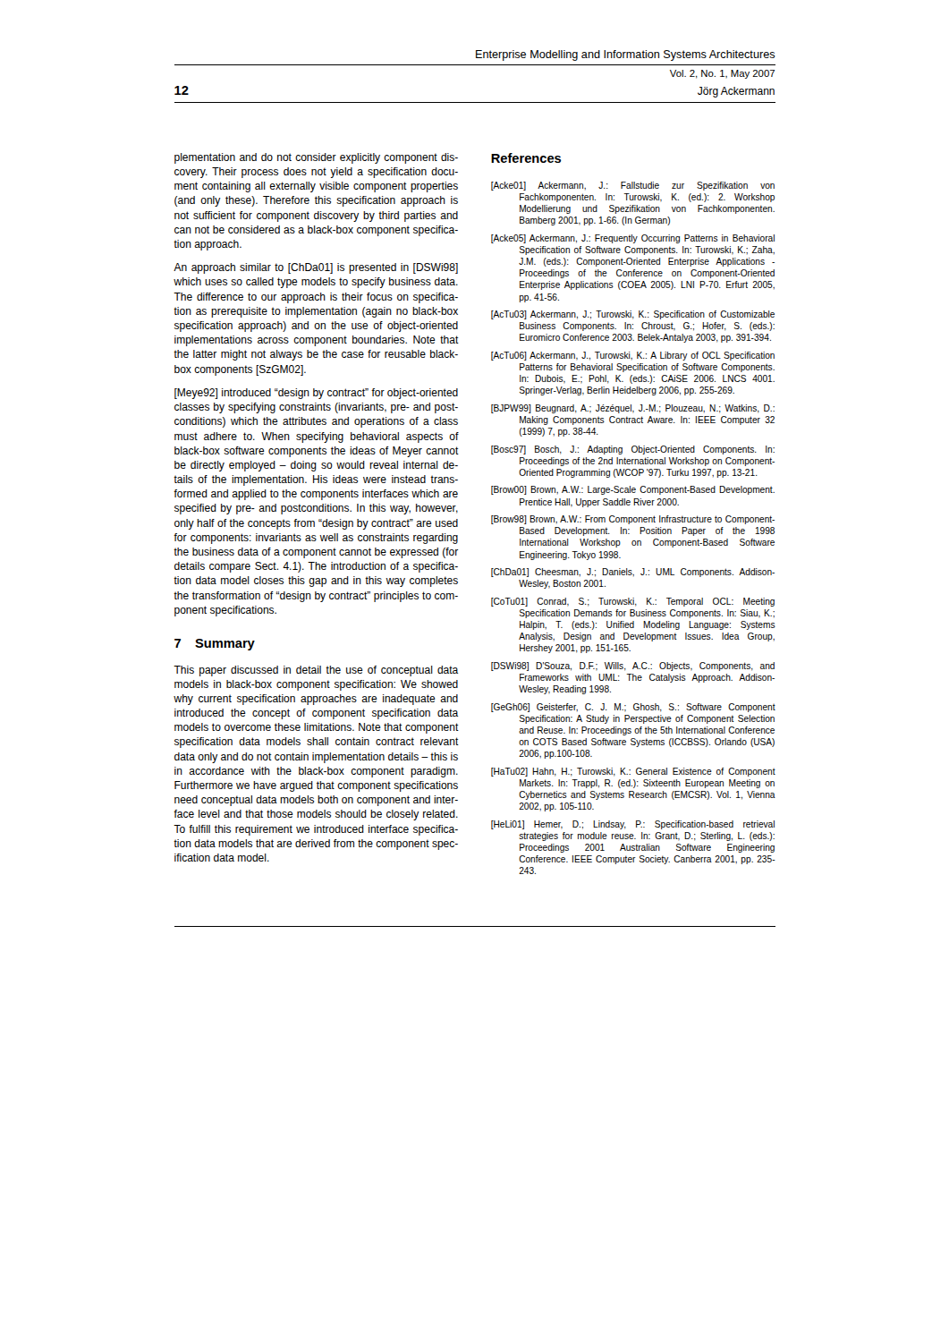Enterprise Modelling and Information Systems Architectures
Vol. 2, No. 1, May 2007
12 Jörg Ackermann
plementation and do not consider explicitly component discovery. Their process does not yield a specification document containing all externally visible component properties (and only these). Therefore this specification approach is not sufficient for component discovery by third parties and can not be considered as a black-box component specification approach.
An approach similar to [ChDa01] is presented in [DSWi98] which uses so called type models to specify business data. The difference to our approach is their focus on specification as prerequisite to implementation (again no black-box specification approach) and on the use of object-oriented implementations across component boundaries. Note that the latter might not always be the case for reusable black-box components [SzGM02].
[Meye92] introduced “design by contract” for object-oriented classes by specifying constraints (invariants, pre- and postconditions) which the attributes and operations of a class must adhere to. When specifying behavioral aspects of black-box software components the ideas of Meyer cannot be directly employed – doing so would reveal internal details of the implementation. His ideas were instead transformed and applied to the components interfaces which are specified by pre- and postconditions. In this way, however, only half of the concepts from “design by contract” are used for components: invariants as well as constraints regarding the business data of a component cannot be expressed (for details compare Sect. 4.1). The introduction of a specification data model closes this gap and in this way completes the transformation of “design by contract” principles to component specifications.
7 Summary
This paper discussed in detail the use of conceptual data models in black-box component specification: We showed why current specification approaches are inadequate and introduced the concept of component specification data models to overcome these limitations. Note that component specification data models shall contain contract relevant data only and do not contain implementation details – this is in accordance with the black-box component paradigm. Furthermore we have argued that component specifications need conceptual data models both on component and interface level and that those models should be closely related. To fulfill this requirement we introduced interface specification data models that are derived from the component specification data model.
References
[Acke01] Ackermann, J.: Fallstudie zur Spezifikation von Fachkomponenten. In: Turowski, K. (ed.): 2. Workshop Modellierung und Spezifikation von Fachkomponenten. Bamberg 2001, pp. 1-66. (In German)
[Acke05] Ackermann, J.: Frequently Occurring Patterns in Behavioral Specification of Software Components. In: Turowski, K.; Zaha, J.M. (eds.): Component-Oriented Enterprise Applications - Proceedings of the Conference on Component-Oriented Enterprise Applications (COEA 2005). LNI P-70. Erfurt 2005, pp. 41-56.
[AcTu03] Ackermann, J.; Turowski, K.: Specification of Customizable Business Components. In: Chroust, G.; Hofer, S. (eds.): Euromicro Conference 2003. Belek-Antalya 2003, pp. 391-394.
[AcTu06] Ackermann, J., Turowski, K.: A Library of OCL Specification Patterns for Behavioral Specification of Software Components. In: Dubois, E.; Pohl, K. (eds.): CAiSE 2006. LNCS 4001. Springer-Verlag, Berlin Heidelberg 2006, pp. 255-269.
[BJPW99] Beugnard, A.; Jézéquel, J.-M.; Plouzeau, N.; Watkins, D.: Making Components Contract Aware. In: IEEE Computer 32 (1999) 7, pp. 38-44.
[Bosc97] Bosch, J.: Adapting Object-Oriented Components. In: Proceedings of the 2nd International Workshop on Component-Oriented Programming (WCOP '97). Turku 1997, pp. 13-21.
[Brow00] Brown, A.W.: Large-Scale Component-Based Development. Prentice Hall, Upper Saddle River 2000.
[Brow98] Brown, A.W.: From Component Infrastructure to Component-Based Development. In: Position Paper of the 1998 International Workshop on Component-Based Software Engineering. Tokyo 1998.
[ChDa01] Cheesman, J.; Daniels, J.: UML Components. Addison-Wesley, Boston 2001.
[CoTu01] Conrad, S.; Turowski, K.: Temporal OCL: Meeting Specification Demands for Business Components. In: Siau, K.; Halpin, T. (eds.): Unified Modeling Language: Systems Analysis, Design and Development Issues. Idea Group, Hershey 2001, pp. 151-165.
[DSWi98] D'Souza, D.F.; Wills, A.C.: Objects, Components, and Frameworks with UML: The Catalysis Approach. Addison-Wesley, Reading 1998.
[GeGh06] Geisterfer, C. J. M.; Ghosh, S.: Software Component Specification: A Study in Perspective of Component Selection and Reuse. In: Proceedings of the 5th International Conference on COTS Based Software Systems (ICCBSS). Orlando (USA) 2006, pp.100-108.
[HaTu02] Hahn, H.; Turowski, K.: General Existence of Component Markets. In: Trappl, R. (ed.): Sixteenth European Meeting on Cybernetics and Systems Research (EMCSR). Vol. 1, Vienna 2002, pp. 105-110.
[HeLi01] Hemer, D.; Lindsay, P.: Specification-based retrieval strategies for module reuse. In: Grant, D.; Sterling, L. (eds.): Proceedings 2001 Australian Software Engineering Conference. IEEE Computer Society. Canberra 2001, pp. 235-243.